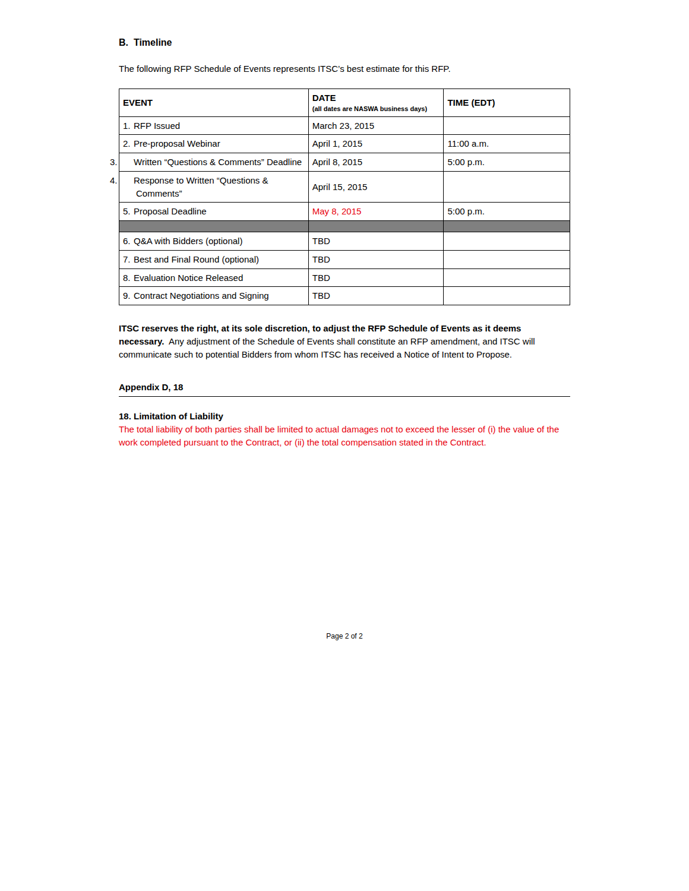B. Timeline
The following RFP Schedule of Events represents ITSC’s best estimate for this RFP.
| EVENT | DATE (all dates are NASWA business days) | TIME (EDT) |
| --- | --- | --- |
| 1. RFP Issued | March 23, 2015 | |
| 2. Pre-proposal Webinar | April 1, 2015 | 11:00 a.m. |
| 3. Written “Questions & Comments” Deadline | April 8, 2015 | 5:00 p.m. |
| 4. Response to Written “Questions & Comments” | April 15, 2015 | |
| 5. Proposal Deadline | May 8, 2015 | 5:00 p.m. |
| 6. Q&A with Bidders (optional) | TBD | |
| 7. Best and Final Round (optional) | TBD | |
| 8. Evaluation Notice Released | TBD | |
| 9. Contract Negotiations and Signing | TBD | |
ITSC reserves the right, at its sole discretion, to adjust the RFP Schedule of Events as it deems necessary. Any adjustment of the Schedule of Events shall constitute an RFP amendment, and ITSC will communicate such to potential Bidders from whom ITSC has received a Notice of Intent to Propose.
Appendix D, 18
18. Limitation of Liability
The total liability of both parties shall be limited to actual damages not to exceed the lesser of (i) the value of the work completed pursuant to the Contract, or (ii) the total compensation stated in the Contract.
Page 2 of 2